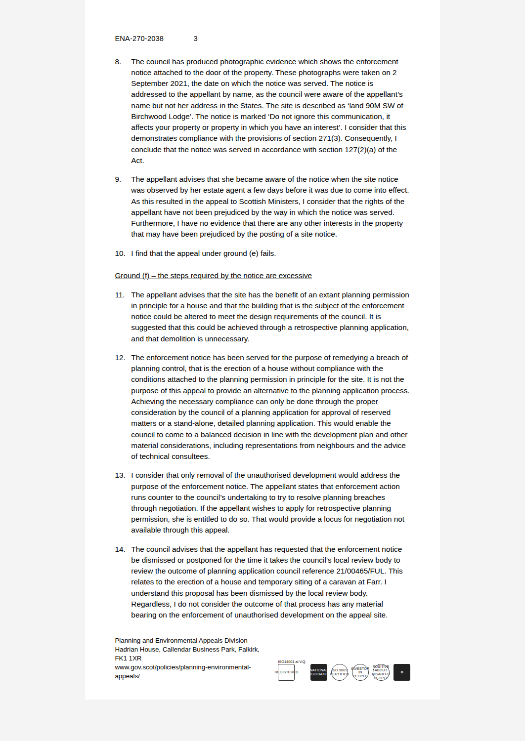ENA-270-2038
3
8. The council has produced photographic evidence which shows the enforcement notice attached to the door of the property. These photographs were taken on 2 September 2021, the date on which the notice was served. The notice is addressed to the appellant by name, as the council were aware of the appellant’s name but not her address in the States. The site is described as ‘land 90M SW of Birchwood Lodge’. The notice is marked ‘Do not ignore this communication, it affects your property or property in which you have an interest’. I consider that this demonstrates compliance with the provisions of section 271(3). Consequently, I conclude that the notice was served in accordance with section 127(2)(a) of the Act.
9. The appellant advises that she became aware of the notice when the site notice was observed by her estate agent a few days before it was due to come into effect. As this resulted in the appeal to Scottish Ministers, I consider that the rights of the appellant have not been prejudiced by the way in which the notice was served. Furthermore, I have no evidence that there are any other interests in the property that may have been prejudiced by the posting of a site notice.
10. I find that the appeal under ground (e) fails.
Ground (f) – the steps required by the notice are excessive
11. The appellant advises that the site has the benefit of an extant planning permission in principle for a house and that the building that is the subject of the enforcement notice could be altered to meet the design requirements of the council. It is suggested that this could be achieved through a retrospective planning application, and that demolition is unnecessary.
12. The enforcement notice has been served for the purpose of remedying a breach of planning control, that is the erection of a house without compliance with the conditions attached to the planning permission in principle for the site. It is not the purpose of this appeal to provide an alternative to the planning application process. Achieving the necessary compliance can only be done through the proper consideration by the council of a planning application for approval of reserved matters or a stand-alone, detailed planning application. This would enable the council to come to a balanced decision in line with the development plan and other material considerations, including representations from neighbours and the advice of technical consultees.
13. I consider that only removal of the unauthorised development would address the purpose of the enforcement notice. The appellant states that enforcement action runs counter to the council’s undertaking to try to resolve planning breaches through negotiation. If the appellant wishes to apply for retrospective planning permission, she is entitled to do so. That would provide a locus for negotiation not available through this appeal.
14. The council advises that the appellant has requested that the enforcement notice be dismissed or postponed for the time it takes the council’s local review body to review the outcome of planning application council reference 21/00465/FUL. This relates to the erection of a house and temporary siting of a caravan at Farr. I understand this proposal has been dismissed by the local review body. Regardless, I do not consider the outcome of that process has any material bearing on the enforcement of unauthorised development on the appeal site.
Planning and Environmental Appeals Division
Hadrian House, Callendar Business Park, Falkirk, FK1 1XR
www.gov.scot/policies/planning-environmental-appeals/
ISO14001 at V.Q.
REGISTERED
NATIONAL ASSOCIATION
ISO 9001 CERTIFIED
INVESTOR IN PEOPLE
POSITIVE ABOUT DISABLED PEOPLE
♻